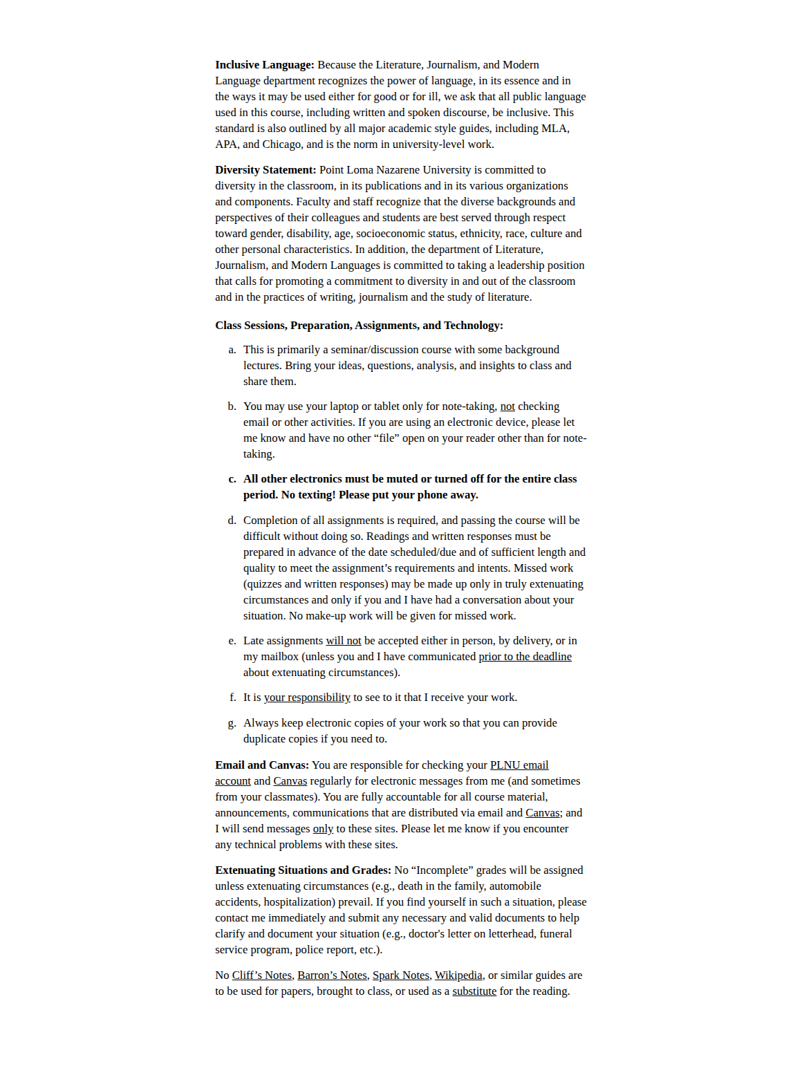Inclusive Language: Because the Literature, Journalism, and Modern Language department recognizes the power of language, in its essence and in the ways it may be used either for good or for ill, we ask that all public language used in this course, including written and spoken discourse, be inclusive. This standard is also outlined by all major academic style guides, including MLA, APA, and Chicago, and is the norm in university-level work.
Diversity Statement: Point Loma Nazarene University is committed to diversity in the classroom, in its publications and in its various organizations and components. Faculty and staff recognize that the diverse backgrounds and perspectives of their colleagues and students are best served through respect toward gender, disability, age, socioeconomic status, ethnicity, race, culture and other personal characteristics. In addition, the department of Literature, Journalism, and Modern Languages is committed to taking a leadership position that calls for promoting a commitment to diversity in and out of the classroom and in the practices of writing, journalism and the study of literature.
Class Sessions, Preparation, Assignments, and Technology:
This is primarily a seminar/discussion course with some background lectures. Bring your ideas, questions, analysis, and insights to class and share them.
You may use your laptop or tablet only for note-taking, not checking email or other activities. If you are using an electronic device, please let me know and have no other “file” open on your reader other than for note-taking.
All other electronics must be muted or turned off for the entire class period. No texting! Please put your phone away.
Completion of all assignments is required, and passing the course will be difficult without doing so. Readings and written responses must be prepared in advance of the date scheduled/due and of sufficient length and quality to meet the assignment’s requirements and intents. Missed work (quizzes and written responses) may be made up only in truly extenuating circumstances and only if you and I have had a conversation about your situation. No make-up work will be given for missed work.
Late assignments will not be accepted either in person, by delivery, or in my mailbox (unless you and I have communicated prior to the deadline about extenuating circumstances).
It is your responsibility to see to it that I receive your work.
Always keep electronic copies of your work so that you can provide duplicate copies if you need to.
Email and Canvas: You are responsible for checking your PLNU email account and Canvas regularly for electronic messages from me (and sometimes from your classmates). You are fully accountable for all course material, announcements, communications that are distributed via email and Canvas; and I will send messages only to these sites. Please let me know if you encounter any technical problems with these sites.
Extenuating Situations and Grades: No “Incomplete” grades will be assigned unless extenuating circumstances (e.g., death in the family, automobile accidents, hospitalization) prevail. If you find yourself in such a situation, please contact me immediately and submit any necessary and valid documents to help clarify and document your situation (e.g., doctor's letter on letterhead, funeral service program, police report, etc.).
No Cliff’s Notes, Barron’s Notes, Spark Notes, Wikipedia, or similar guides are to be used for papers, brought to class, or used as a substitute for the reading.